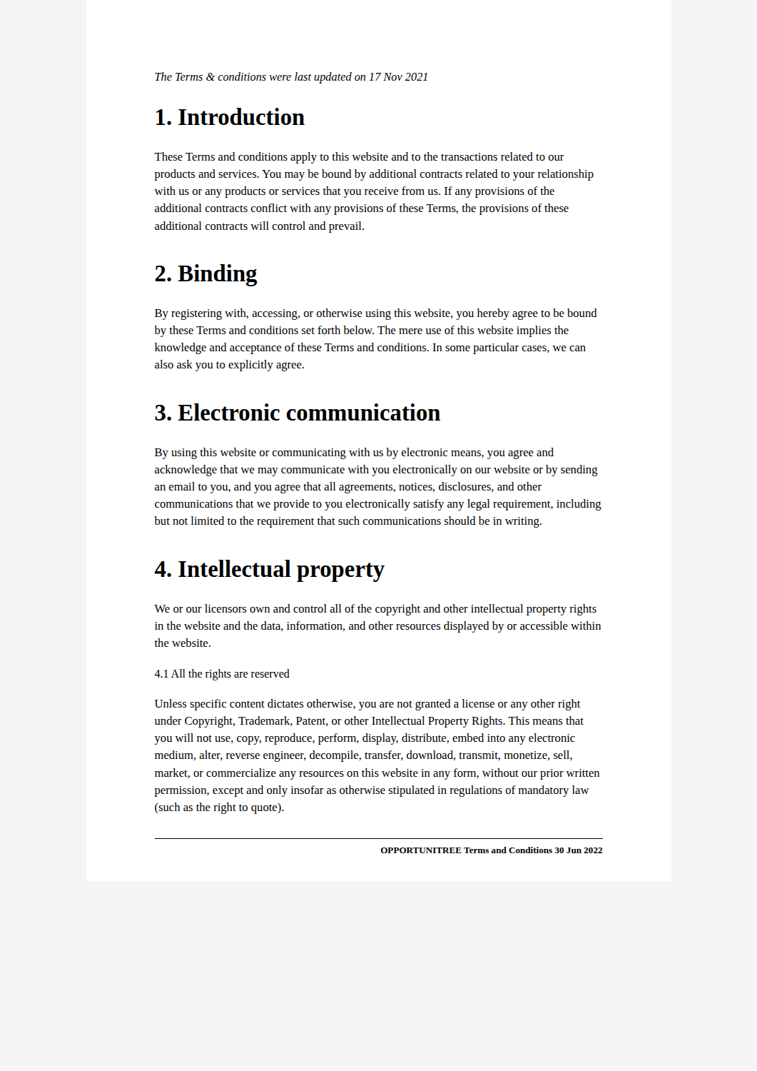The Terms & conditions were last updated on 17 Nov 2021
1. Introduction
These Terms and conditions apply to this website and to the transactions related to our products and services. You may be bound by additional contracts related to your relationship with us or any products or services that you receive from us. If any provisions of the additional contracts conflict with any provisions of these Terms, the provisions of these additional contracts will control and prevail.
2. Binding
By registering with, accessing, or otherwise using this website, you hereby agree to be bound by these Terms and conditions set forth below. The mere use of this website implies the knowledge and acceptance of these Terms and conditions. In some particular cases, we can also ask you to explicitly agree.
3. Electronic communication
By using this website or communicating with us by electronic means, you agree and acknowledge that we may communicate with you electronically on our website or by sending an email to you, and you agree that all agreements, notices, disclosures, and other communications that we provide to you electronically satisfy any legal requirement, including but not limited to the requirement that such communications should be in writing.
4. Intellectual property
We or our licensors own and control all of the copyright and other intellectual property rights in the website and the data, information, and other resources displayed by or accessible within the website.
4.1 All the rights are reserved
Unless specific content dictates otherwise, you are not granted a license or any other right under Copyright, Trademark, Patent, or other Intellectual Property Rights. This means that you will not use, copy, reproduce, perform, display, distribute, embed into any electronic medium, alter, reverse engineer, decompile, transfer, download, transmit, monetize, sell, market, or commercialize any resources on this website in any form, without our prior written permission, except and only insofar as otherwise stipulated in regulations of mandatory law (such as the right to quote).
OPPORTUNITREE Terms and Conditions 30 Jun 2022